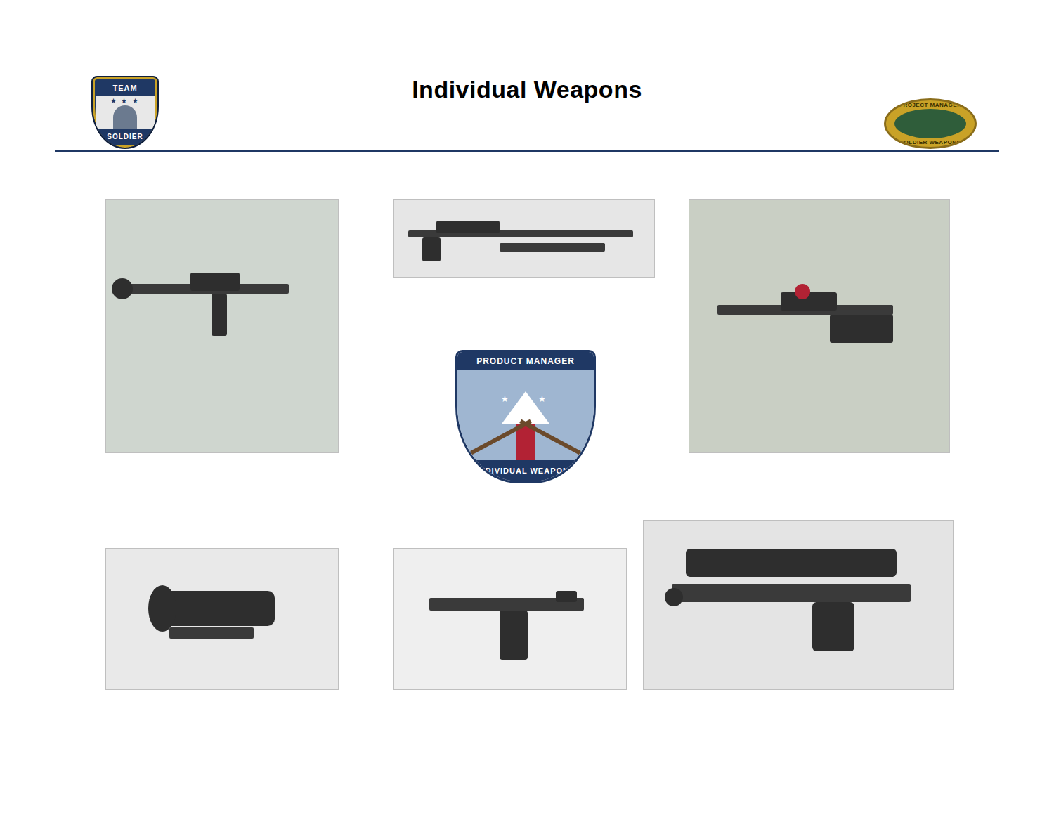Individual Weapons
TEAM
★ ★ ★
SOLDIER
PROJECT MANAGER
SOLDIER WEAPONS
PRODUCT MANAGER
★ ★ ★
INDIVIDUAL WEAPONS